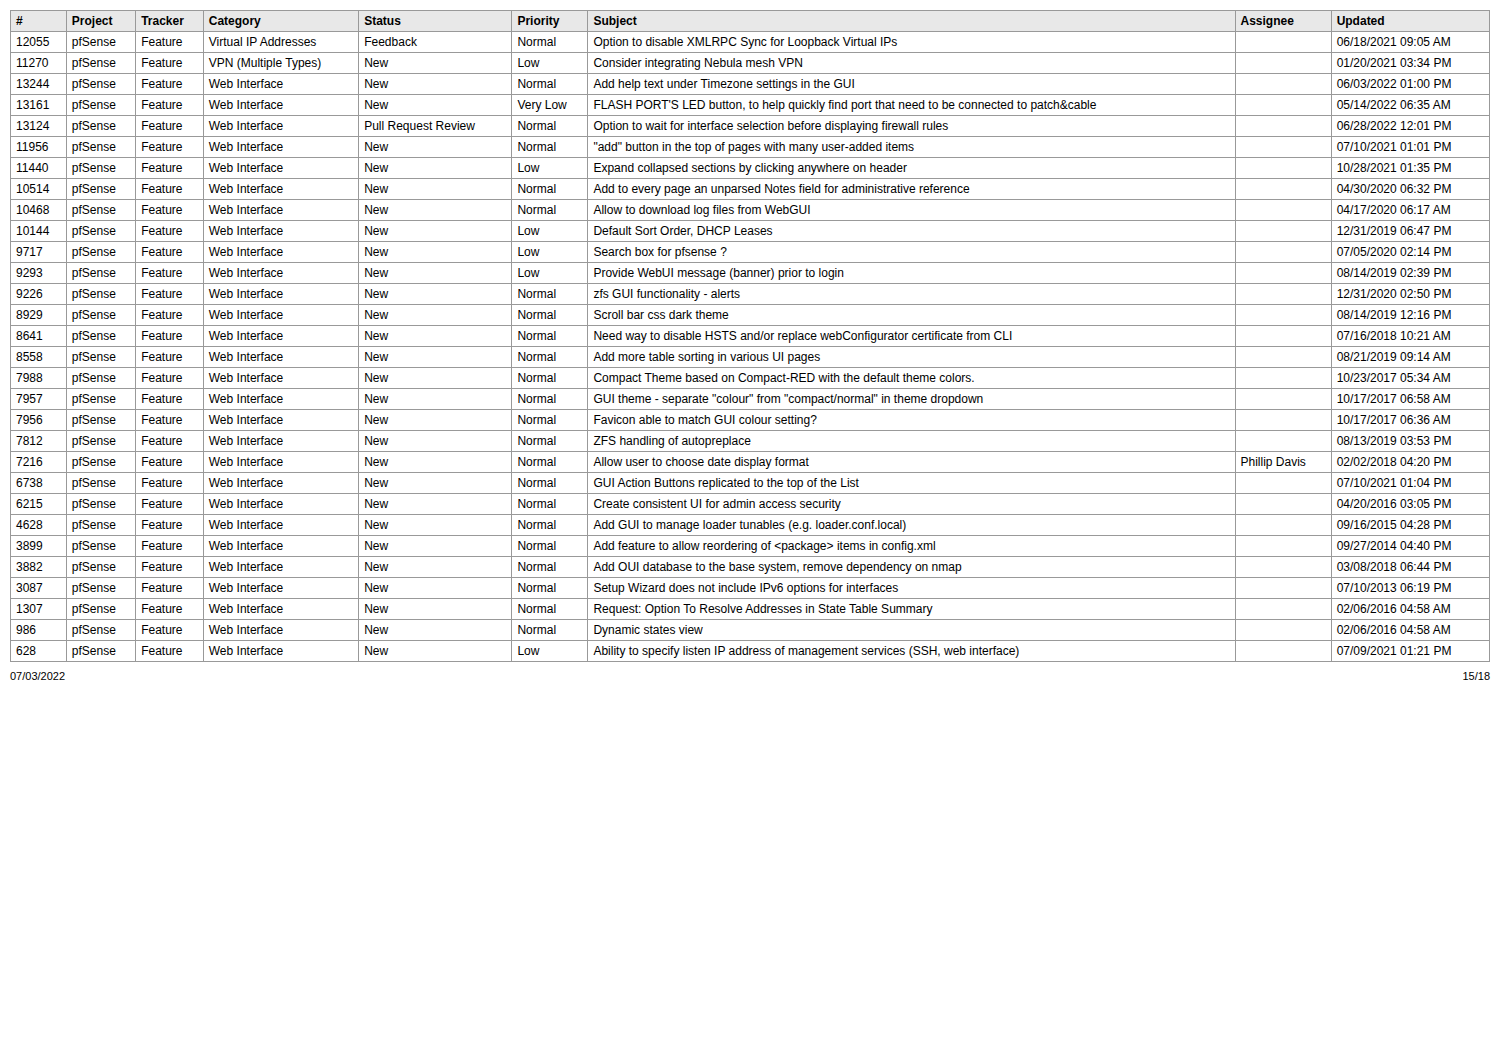| # | Project | Tracker | Category | Status | Priority | Subject | Assignee | Updated |
| --- | --- | --- | --- | --- | --- | --- | --- | --- |
| 12055 | pfSense | Feature | Virtual IP Addresses | Feedback | Normal | Option to disable XMLRPC Sync for Loopback Virtual IPs | | 06/18/2021 09:05 AM |
| 11270 | pfSense | Feature | VPN (Multiple Types) | New | Low | Consider integrating Nebula mesh VPN | | 01/20/2021 03:34 PM |
| 13244 | pfSense | Feature | Web Interface | New | Normal | Add help text under Timezone settings in the GUI | | 06/03/2022 01:00 PM |
| 13161 | pfSense | Feature | Web Interface | New | Very Low | FLASH PORT'S LED button, to help quickly find port that need to be connected to patch&cable | | 05/14/2022 06:35 AM |
| 13124 | pfSense | Feature | Web Interface | Pull Request Review | Normal | Option to wait for interface selection before displaying firewall rules | | 06/28/2022 12:01 PM |
| 11956 | pfSense | Feature | Web Interface | New | Normal | "add" button in the top of pages with many user-added items | | 07/10/2021 01:01 PM |
| 11440 | pfSense | Feature | Web Interface | New | Low | Expand collapsed sections by clicking anywhere on header | | 10/28/2021 01:35 PM |
| 10514 | pfSense | Feature | Web Interface | New | Normal | Add to every page an unparsed Notes field for administrative reference | | 04/30/2020 06:32 PM |
| 10468 | pfSense | Feature | Web Interface | New | Normal | Allow to download log files from WebGUI | | 04/17/2020 06:17 AM |
| 10144 | pfSense | Feature | Web Interface | New | Low | Default Sort Order, DHCP Leases | | 12/31/2019 06:47 PM |
| 9717 | pfSense | Feature | Web Interface | New | Low | Search box for pfsense ? | | 07/05/2020 02:14 PM |
| 9293 | pfSense | Feature | Web Interface | New | Low | Provide WebUI message (banner) prior to login | | 08/14/2019 02:39 PM |
| 9226 | pfSense | Feature | Web Interface | New | Normal | zfs GUI functionality - alerts | | 12/31/2020 02:50 PM |
| 8929 | pfSense | Feature | Web Interface | New | Normal | Scroll bar css dark theme | | 08/14/2019 12:16 PM |
| 8641 | pfSense | Feature | Web Interface | New | Normal | Need way to disable HSTS and/or replace webConfigurator certificate from CLI | | 07/16/2018 10:21 AM |
| 8558 | pfSense | Feature | Web Interface | New | Normal | Add more table sorting in various UI pages | | 08/21/2019 09:14 AM |
| 7988 | pfSense | Feature | Web Interface | New | Normal | Compact Theme based on Compact-RED with the default theme colors. | | 10/23/2017 05:34 AM |
| 7957 | pfSense | Feature | Web Interface | New | Normal | GUI theme - separate "colour" from "compact/normal" in theme dropdown | | 10/17/2017 06:58 AM |
| 7956 | pfSense | Feature | Web Interface | New | Normal | Favicon able to match GUI colour setting? | | 10/17/2017 06:36 AM |
| 7812 | pfSense | Feature | Web Interface | New | Normal | ZFS handling of autopreplace | | 08/13/2019 03:53 PM |
| 7216 | pfSense | Feature | Web Interface | New | Normal | Allow user to choose date display format | Phillip Davis | 02/02/2018 04:20 PM |
| 6738 | pfSense | Feature | Web Interface | New | Normal | GUI Action Buttons replicated to the top of the List | | 07/10/2021 01:04 PM |
| 6215 | pfSense | Feature | Web Interface | New | Normal | Create consistent UI for admin access security | | 04/20/2016 03:05 PM |
| 4628 | pfSense | Feature | Web Interface | New | Normal | Add GUI to manage loader tunables (e.g. loader.conf.local) | | 09/16/2015 04:28 PM |
| 3899 | pfSense | Feature | Web Interface | New | Normal | Add feature to allow reordering of <package> items in config.xml | | 09/27/2014 04:40 PM |
| 3882 | pfSense | Feature | Web Interface | New | Normal | Add OUI database to the base system, remove dependency on nmap | | 03/08/2018 06:44 PM |
| 3087 | pfSense | Feature | Web Interface | New | Normal | Setup Wizard does not include IPv6 options for interfaces | | 07/10/2013 06:19 PM |
| 1307 | pfSense | Feature | Web Interface | New | Normal | Request: Option To Resolve Addresses in State Table Summary | | 02/06/2016 04:58 AM |
| 986 | pfSense | Feature | Web Interface | New | Normal | Dynamic states view | | 02/06/2016 04:58 AM |
| 628 | pfSense | Feature | Web Interface | New | Low | Ability to specify listen IP address of management services (SSH, web interface) | | 07/09/2021 01:21 PM |
07/03/2022 15/18